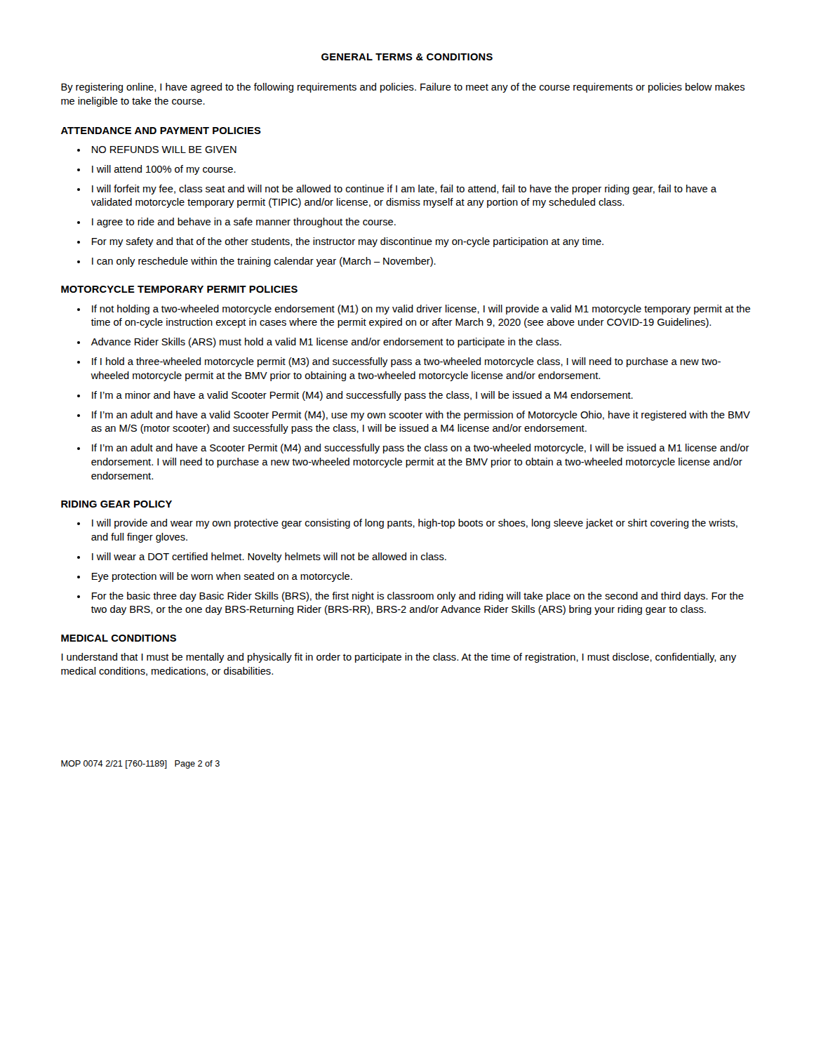GENERAL TERMS & CONDITIONS
By registering online, I have agreed to the following requirements and policies. Failure to meet any of the course requirements or policies below makes me ineligible to take the course.
ATTENDANCE AND PAYMENT POLICIES
NO REFUNDS WILL BE GIVEN
I will attend 100% of my course.
I will forfeit my fee, class seat and will not be allowed to continue if I am late, fail to attend, fail to have the proper riding gear, fail to have a validated motorcycle temporary permit (TIPIC) and/or license, or dismiss myself at any portion of my scheduled class.
I agree to ride and behave in a safe manner throughout the course.
For my safety and that of the other students, the instructor may discontinue my on-cycle participation at any time.
I can only reschedule within the training calendar year (March – November).
MOTORCYCLE TEMPORARY PERMIT POLICIES
If not holding a two-wheeled motorcycle endorsement (M1) on my valid driver license, I will provide a valid M1 motorcycle temporary permit at the time of on-cycle instruction except in cases where the permit expired on or after March 9, 2020 (see above under COVID-19 Guidelines).
Advance Rider Skills (ARS) must hold a valid M1 license and/or endorsement to participate in the class.
If I hold a three-wheeled motorcycle permit (M3) and successfully pass a two-wheeled motorcycle class, I will need to purchase a new two-wheeled motorcycle permit at the BMV prior to obtaining a two-wheeled motorcycle license and/or endorsement.
If I’m a minor and have a valid Scooter Permit (M4) and successfully pass the class, I will be issued a M4 endorsement.
If I’m an adult and have a valid Scooter Permit (M4), use my own scooter with the permission of Motorcycle Ohio, have it registered with the BMV as an M/S (motor scooter) and successfully pass the class, I will be issued a M4 license and/or endorsement.
If I’m an adult and have a Scooter Permit (M4) and successfully pass the class on a two-wheeled motorcycle, I will be issued a M1 license and/or endorsement. I will need to purchase a new two-wheeled motorcycle permit at the BMV prior to obtain a two-wheeled motorcycle license and/or endorsement.
RIDING GEAR POLICY
I will provide and wear my own protective gear consisting of long pants, high-top boots or shoes, long sleeve jacket or shirt covering the wrists, and full finger gloves.
I will wear a DOT certified helmet. Novelty helmets will not be allowed in class.
Eye protection will be worn when seated on a motorcycle.
For the basic three day Basic Rider Skills (BRS), the first night is classroom only and riding will take place on the second and third days. For the two day BRS, or the one day BRS-Returning Rider (BRS-RR), BRS-2 and/or Advance Rider Skills (ARS) bring your riding gear to class.
MEDICAL CONDITIONS
I understand that I must be mentally and physically fit in order to participate in the class. At the time of registration, I must disclose, confidentially, any medical conditions, medications, or disabilities.
MOP 0074 2/21 [760-1189] Page 2 of 3